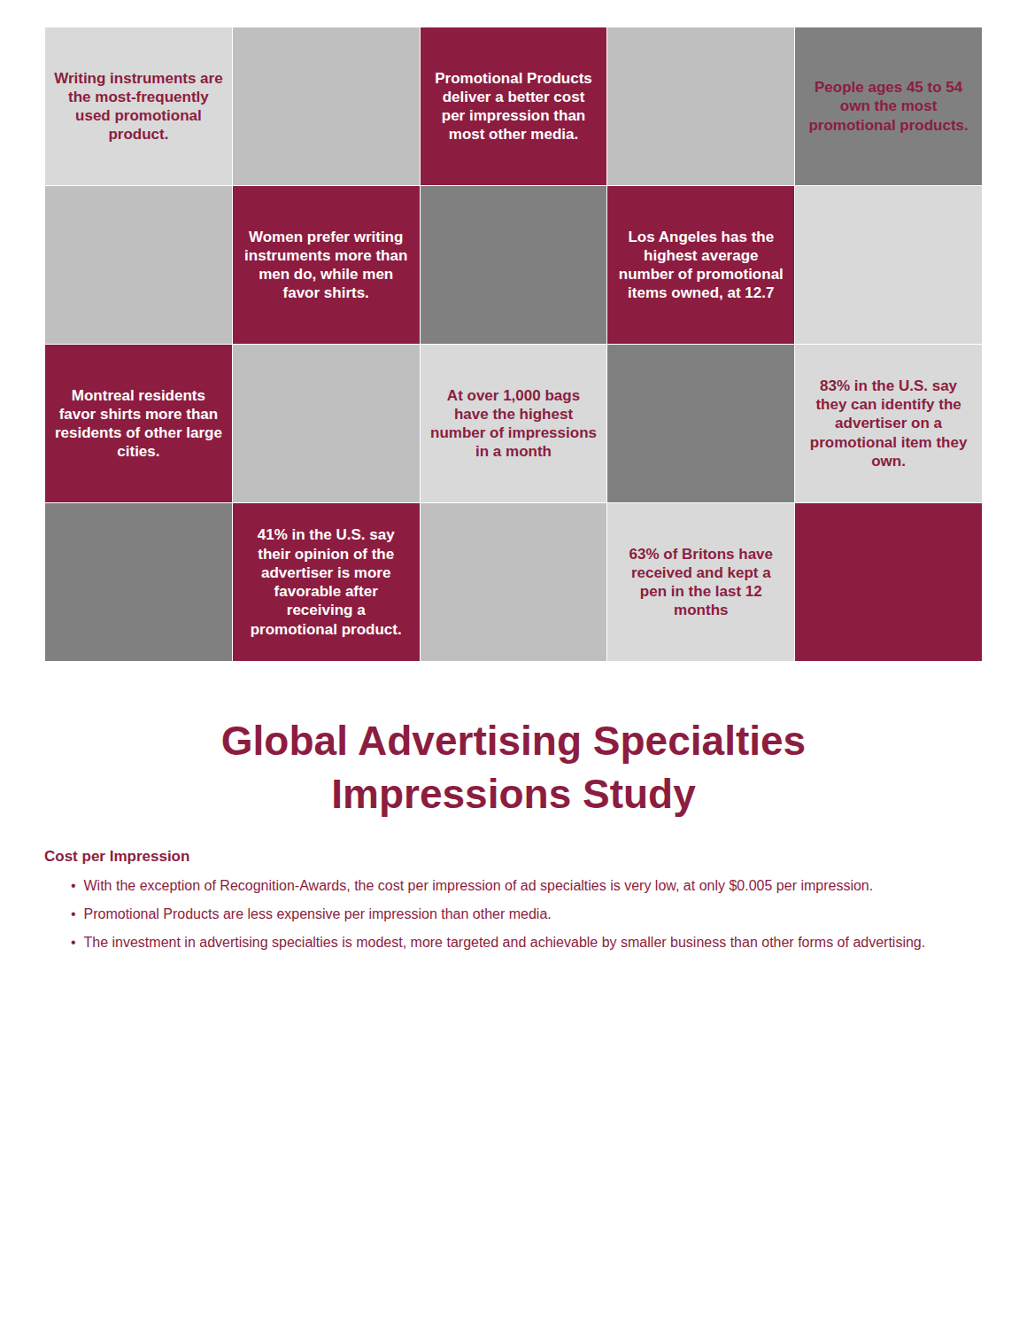| Writing instruments are the most-frequently used promotional product. | | Promotional Products deliver a better cost per impression than most other media. | | People ages 45 to 54 own the most promotional products. |
| | Women prefer writing instruments more than men do, while men favor shirts. | | Los Angeles has the highest average number of promotional items owned, at 12.7 | |
| Montreal residents favor shirts more than residents of other large cities. | | At over 1,000 bags have the highest number of impressions in a month | | 83% in the U.S. say they can identify the advertiser on a promotional item they own. |
| | 41% in the U.S. say their opinion of the advertiser is more favorable after receiving a promotional product. | | 63% of Britons have received and kept a pen in the last 12 months | |
Global Advertising Specialties
Impressions Study
Cost per Impression
With the exception of Recognition-Awards, the cost per impression of ad specialties is very low, at only $0.005 per impression.
Promotional Products are less expensive per impression than other media.
The investment in advertising specialties is modest, more targeted and achievable by smaller business than other forms of advertising.